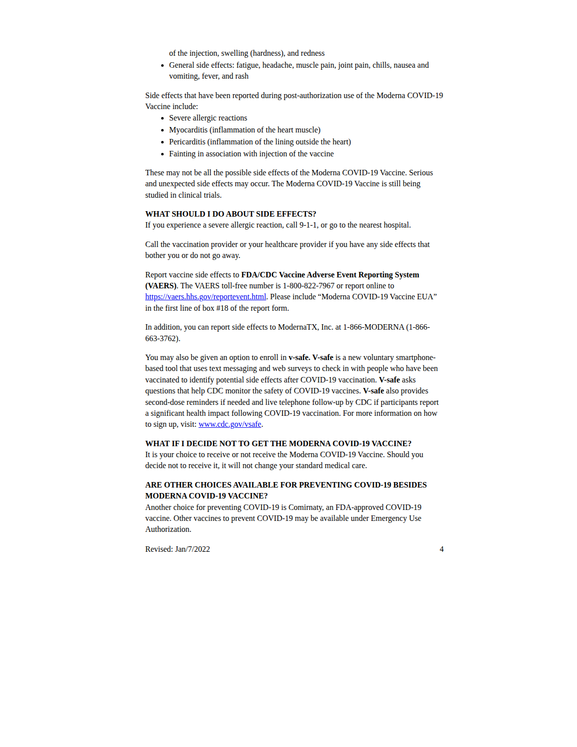of the injection, swelling (hardness), and redness
General side effects: fatigue, headache, muscle pain, joint pain, chills, nausea and vomiting, fever, and rash
Side effects that have been reported during post-authorization use of the Moderna COVID-19 Vaccine include:
Severe allergic reactions
Myocarditis (inflammation of the heart muscle)
Pericarditis (inflammation of the lining outside the heart)
Fainting in association with injection of the vaccine
These may not be all the possible side effects of the Moderna COVID-19 Vaccine. Serious and unexpected side effects may occur. The Moderna COVID-19 Vaccine is still being studied in clinical trials.
What should I do about side effects?
If you experience a severe allergic reaction, call 9-1-1, or go to the nearest hospital.
Call the vaccination provider or your healthcare provider if you have any side effects that bother you or do not go away.
Report vaccine side effects to FDA/CDC Vaccine Adverse Event Reporting System (VAERS). The VAERS toll-free number is 1-800-822-7967 or report online to https://vaers.hhs.gov/reportevent.html. Please include “Moderna COVID-19 Vaccine EUA” in the first line of box #18 of the report form.
In addition, you can report side effects to ModernaTX, Inc. at 1-866-MODERNA (1-866-663-3762).
You may also be given an option to enroll in v-safe. V-safe is a new voluntary smartphone-based tool that uses text messaging and web surveys to check in with people who have been vaccinated to identify potential side effects after COVID-19 vaccination. V-safe asks questions that help CDC monitor the safety of COVID-19 vaccines. V-safe also provides second-dose reminders if needed and live telephone follow-up by CDC if participants report a significant health impact following COVID-19 vaccination. For more information on how to sign up, visit: www.cdc.gov/vsafe.
What if I decide not to get the Moderna COVID-19 Vaccine?
It is your choice to receive or not receive the Moderna COVID-19 Vaccine. Should you decide not to receive it, it will not change your standard medical care.
Are other choices available for preventing COVID-19 besides Moderna COVID-19 Vaccine?
Another choice for preventing COVID-19 is Comirnaty, an FDA-approved COVID-19 vaccine. Other vaccines to prevent COVID-19 may be available under Emergency Use Authorization.
Revised: Jan/7/2022 4